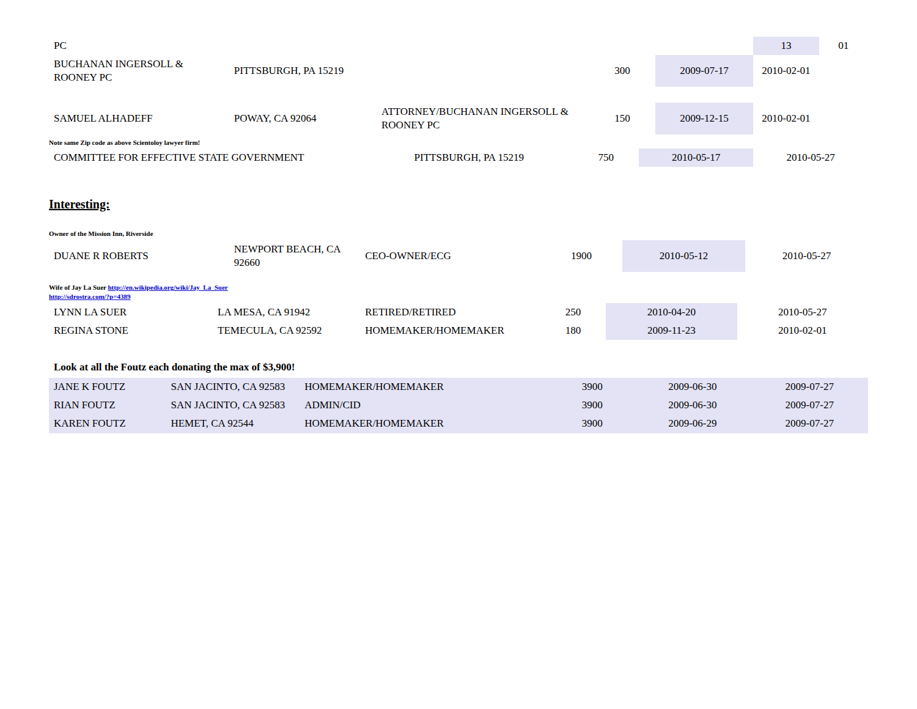| PC | | | | | 13 | 01 |
| BUCHANAN INGERSOLL & ROONEY PC | PITTSBURGH, PA 15219 | | 300 | 2009-07-17 | 2010-02-01 | |
| SAMUEL ALHADEFF | POWAY, CA 92064 | ATTORNEY/BUCHANAN INGERSOLL & ROONEY PC | 150 | 2009-12-15 | 2010-02-01 | |
Note same Zip code as above Scientoloy lawyer firm!
| COMMITTEE FOR EFFECTIVE STATE GOVERNMENT | PITTSBURGH, PA 15219 | 750 | 2010-05-17 | 2010-05-27 |
Interesting:
Owner of the Mission Inn, Riverside
| DUANE R ROBERTS | NEWPORT BEACH, CA 92660 | CEO-OWNER/ECG | 1900 | 2010-05-12 | 2010-05-27 |
Wife of Jay La Suer http://en.wikipedia.org/wiki/Jay_La_Suer
http://sdrostra.com/?p=4389
| LYNN LA SUER | LA MESA, CA 91942 | RETIRED/RETIRED | 250 | 2010-04-20 | 2010-05-27 |
| REGINA STONE | TEMECULA, CA 92592 | HOMEMAKER/HOMEMAKER | 180 | 2009-11-23 | 2010-02-01 |
Look at all the Foutz each donating the max of $3,900!
| JANE K FOUTZ | SAN JACINTO, CA 92583 | HOMEMAKER/HOMEMAKER | 3900 | 2009-06-30 | 2009-07-27 |
| RIAN FOUTZ | SAN JACINTO, CA 92583 | ADMIN/CID | 3900 | 2009-06-30 | 2009-07-27 |
| KAREN FOUTZ | HEMET, CA 92544 | HOMEMAKER/HOMEMAKER | 3900 | 2009-06-29 | 2009-07-27 |